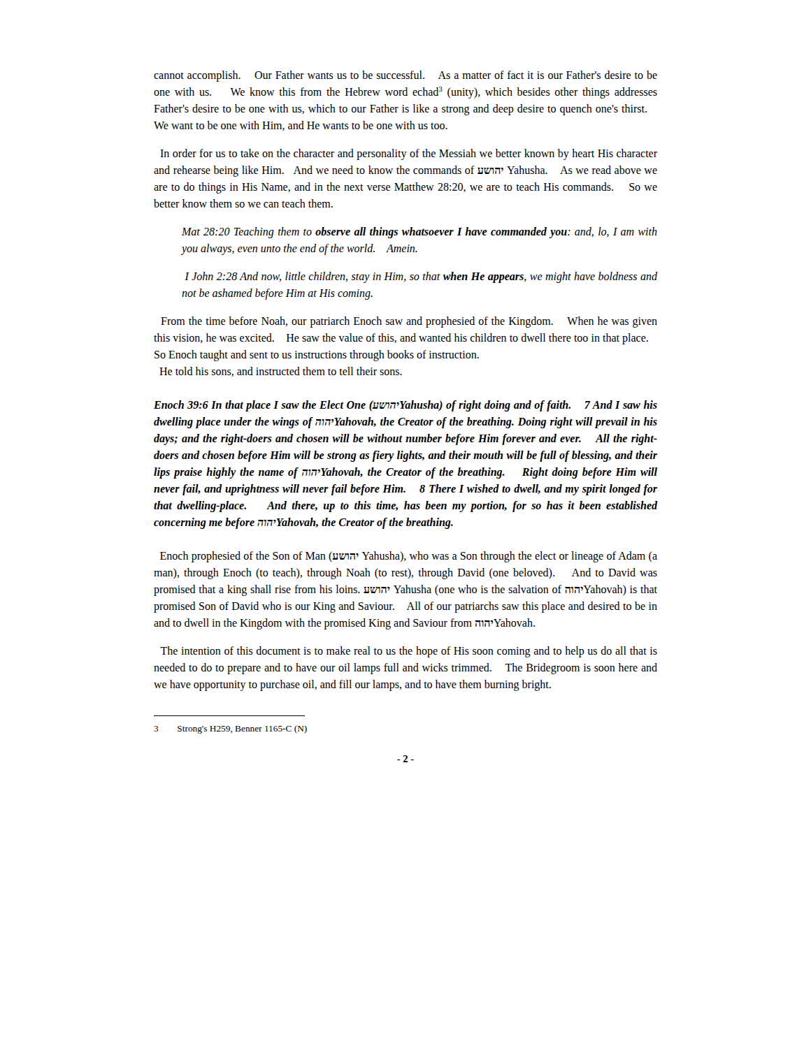cannot accomplish. Our Father wants us to be successful. As a matter of fact it is our Father's desire to be one with us. We know this from the Hebrew word echad3 (unity), which besides other things addresses Father's desire to be one with us, which to our Father is like a strong and deep desire to quench one's thirst. We want to be one with Him, and He wants to be one with us too.
In order for us to take on the character and personality of the Messiah we better known by heart His character and rehearse being like Him. And we need to know the commands of יהושע Yahusha. As we read above we are to do things in His Name, and in the next verse Matthew 28:20, we are to teach His commands. So we better know them so we can teach them.
Mat 28:20 Teaching them to observe all things whatsoever I have commanded you: and, lo, I am with you always, even unto the end of the world. Amein.
I John 2:28 And now, little children, stay in Him, so that when He appears, we might have boldness and not be ashamed before Him at His coming.
From the time before Noah, our patriarch Enoch saw and prophesied of the Kingdom. When he was given this vision, he was excited. He saw the value of this, and wanted his children to dwell there too in that place. So Enoch taught and sent to us instructions through books of instruction.
He told his sons, and instructed them to tell their sons.
Enoch 39:6 In that place I saw the Elect One (יהושעYahusha) of right doing and of faith. 7 And I saw his dwelling place under the wings of יהוהYahovah, the Creator of the breathing. Doing right will prevail in his days; and the right-doers and chosen will be without number before Him forever and ever. All the right-doers and chosen before Him will be strong as fiery lights, and their mouth will be full of blessing, and their lips praise highly the name of יהוהYahovah, the Creator of the breathing. Right doing before Him will never fail, and uprightness will never fail before Him. 8 There I wished to dwell, and my spirit longed for that dwelling-place. And there, up to this time, has been my portion, for so has it been established concerning me before יהוהYahovah, the Creator of the breathing.
Enoch prophesied of the Son of Man (יהושע Yahusha), who was a Son through the elect or lineage of Adam (a man), through Enoch (to teach), through Noah (to rest), through David (one beloved). And to David was promised that a king shall rise from his loins. יהושע Yahusha (one who is the salvation of יהוהYahovah) is that promised Son of David who is our King and Saviour. All of our patriarchs saw this place and desired to be in and to dwell in the Kingdom with the promised King and Saviour from יהוהYahovah.
The intention of this document is to make real to us the hope of His soon coming and to help us do all that is needed to do to prepare and to have our oil lamps full and wicks trimmed. The Bridegroom is soon here and we have opportunity to purchase oil, and fill our lamps, and to have them burning bright.
3 Strong's H259, Benner 1165-C (N)
- 2 -